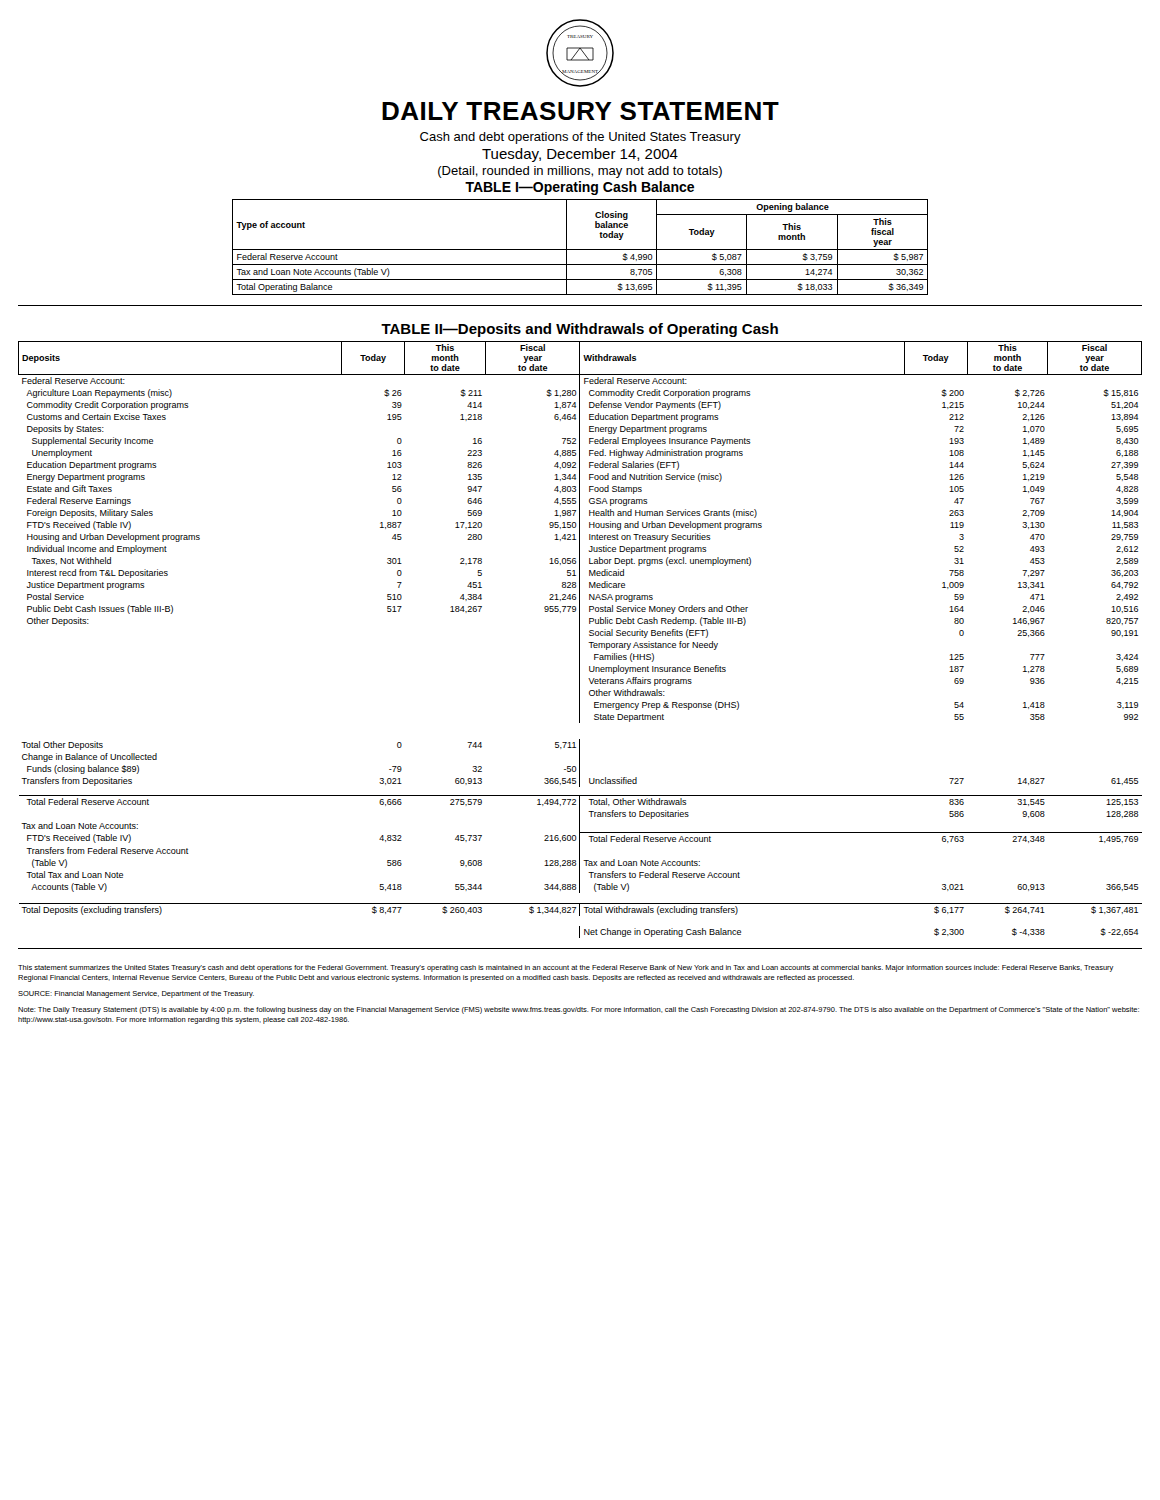TREASURY MANAGEMENT
DAILY TREASURY STATEMENT
Cash and debt operations of the United States Treasury
Tuesday, December 14, 2004
(Detail, rounded in millions, may not add to totals)
TABLE I—Operating Cash Balance
| Type of account | Closing balance today | Opening balance |
| --- | --- | --- |
| Today | This month | This fiscal year |
| Federal Reserve Account | $ 4,990 | $ 5,087 | $ 3,759 | $ 5,987 |
| Tax and Loan Note Accounts (Table V) | 8,705 | 6,308 | 14,274 | 30,362 |
| Total Operating Balance | $ 13,695 | $ 11,395 | $ 18,033 | $ 36,349 |
TABLE II—Deposits and Withdrawals of Operating Cash
| Deposits | Today | This month to date | Fiscal year to date | Withdrawals | Today | This month to date | Fiscal year to date |
| --- | --- | --- | --- | --- | --- | --- | --- |
| Federal Reserve Account: | | | | Federal Reserve Account: | | | |
| Agriculture Loan Repayments (misc) | $ 26 | $ 211 | $ 1,280 | Commodity Credit Corporation programs | $ 200 | $ 2,726 | $ 15,816 |
| Commodity Credit Corporation programs | 39 | 414 | 1,874 | Defense Vendor Payments (EFT) | 1,215 | 10,244 | 51,204 |
| Customs and Certain Excise Taxes | 195 | 1,218 | 6,464 | Education Department programs | 212 | 2,126 | 13,894 |
| Deposits by States: | | | | Energy Department programs | 72 | 1,070 | 5,695 |
| Supplemental Security Income | 0 | 16 | 752 | Federal Employees Insurance Payments | 193 | 1,489 | 8,430 |
| Unemployment | 16 | 223 | 4,885 | Fed. Highway Administration programs | 108 | 1,145 | 6,188 |
| Education Department programs | 103 | 826 | 4,092 | Federal Salaries (EFT) | 144 | 5,624 | 27,399 |
| Energy Department programs | 12 | 135 | 1,344 | Food and Nutrition Service (misc) | 126 | 1,219 | 5,548 |
| Estate and Gift Taxes | 56 | 947 | 4,803 | Food Stamps | 105 | 1,049 | 4,828 |
| Federal Reserve Earnings | 0 | 646 | 4,555 | GSA programs | 47 | 767 | 3,599 |
| Foreign Deposits, Military Sales | 10 | 569 | 1,987 | Health and Human Services Grants (misc) | 263 | 2,709 | 14,904 |
| FTD's Received (Table IV) | 1,887 | 17,120 | 95,150 | Housing and Urban Development programs | 119 | 3,130 | 11,583 |
| Housing and Urban Development programs | 45 | 280 | 1,421 | Interest on Treasury Securities | 3 | 470 | 29,759 |
| Individual Income and Employment | | | | Justice Department programs | 52 | 493 | 2,612 |
| Taxes, Not Withheld | 301 | 2,178 | 16,056 | Labor Dept. prgms (excl. unemployment) | 31 | 453 | 2,589 |
| Interest recd from T&L Depositaries | 0 | 5 | 51 | Medicaid | 758 | 7,297 | 36,203 |
| Justice Department programs | 7 | 451 | 828 | Medicare | 1,009 | 13,341 | 64,792 |
| Postal Service | 510 | 4,384 | 21,246 | NASA programs | 59 | 471 | 2,492 |
| Public Debt Cash Issues (Table III-B) | 517 | 184,267 | 955,779 | Postal Service Money Orders and Other | 164 | 2,046 | 10,516 |
| Other Deposits: | | | | Public Debt Cash Redemp. (Table III-B) | 80 | 146,967 | 820,757 |
| | | | | Social Security Benefits (EFT) | 0 | 25,366 | 90,191 |
| | | | | Temporary Assistance for Needy | | | |
| | | | | Families (HHS) | 125 | 777 | 3,424 |
| | | | | Unemployment Insurance Benefits | 187 | 1,278 | 5,689 |
| | | | | Veterans Affairs programs | 69 | 936 | 4,215 |
| | | | | Other Withdrawals: | | | |
| | | | | Emergency Prep & Response (DHS) | 54 | 1,418 | 3,119 |
| | | | | State Department | 55 | 358 | 992 |
| Total Other Deposits | 0 | 744 | 5,711 | | | | |
| Change in Balance of Uncollected | | | | | | | |
| Funds (closing balance $89) | -79 | 32 | -50 | | | | |
| Transfers from Depositaries | 3,021 | 60,913 | 366,545 | Unclassified | 727 | 14,827 | 61,455 |
| Total Federal Reserve Account | 6,666 | 275,579 | 1,494,772 | Total, Other Withdrawals | 836 | 31,545 | 125,153 |
| | | | | Transfers to Depositaries | 586 | 9,608 | 128,288 |
| Tax and Loan Note Accounts: | | | | | | | |
| FTD's Received (Table IV) | 4,832 | 45,737 | 216,600 | Total Federal Reserve Account | 6,763 | 274,348 | 1,495,769 |
| Transfers from Federal Reserve Account | | | | | | | |
| (Table V) | 586 | 9,608 | 128,288 | Tax and Loan Note Accounts: | | | |
| Total Tax and Loan Note | | | | Transfers to Federal Reserve Account | | | |
| Accounts (Table V) | 5,418 | 55,344 | 344,888 | (Table V) | 3,021 | 60,913 | 366,545 |
| Total Deposits (excluding transfers) | $ 8,477 | $ 260,403 | $ 1,344,827 | Total Withdrawals (excluding transfers) | $ 6,177 | $ 264,741 | $ 1,367,481 |
| | | | | Net Change in Operating Cash Balance | $ 2,300 | $ -4,338 | $ -22,654 |
This statement summarizes the United States Treasury's cash and debt operations for the Federal Government. Treasury's operating cash is maintained in an account at the Federal Reserve Bank of New York and in Tax and Loan accounts at commercial banks. Major information sources include: Federal Reserve Banks, Treasury Regional Financial Centers, Internal Revenue Service Centers, Bureau of the Public Debt and various electronic systems. Information is presented on a modified cash basis. Deposits are reflected as received and withdrawals are reflected as processed.
SOURCE: Financial Management Service, Department of the Treasury.
Note: The Daily Treasury Statement (DTS) is available by 4:00 p.m. the following business day on the Financial Management Service (FMS) website www.fms.treas.gov/dts. For more information, call the Cash Forecasting Division at 202-874-9790. The DTS is also available on the Department of Commerce's "State of the Nation" website: http://www.stat-usa.gov/sotn. For more information regarding this system, please call 202-482-1986.